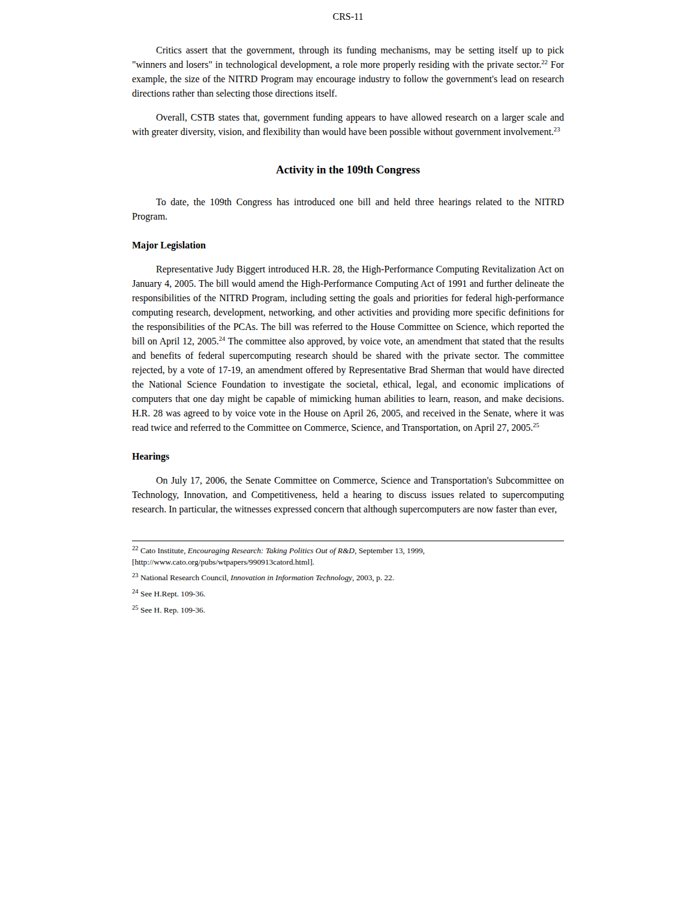CRS-11
Critics assert that the government, through its funding mechanisms, may be setting itself up to pick "winners and losers" in technological development, a role more properly residing with the private sector.22 For example, the size of the NITRD Program may encourage industry to follow the government's lead on research directions rather than selecting those directions itself.
Overall, CSTB states that, government funding appears to have allowed research on a larger scale and with greater diversity, vision, and flexibility than would have been possible without government involvement.23
Activity in the 109th Congress
To date, the 109th Congress has introduced one bill and held three hearings related to the NITRD Program.
Major Legislation
Representative Judy Biggert introduced H.R. 28, the High-Performance Computing Revitalization Act on January 4, 2005. The bill would amend the High-Performance Computing Act of 1991 and further delineate the responsibilities of the NITRD Program, including setting the goals and priorities for federal high-performance computing research, development, networking, and other activities and providing more specific definitions for the responsibilities of the PCAs. The bill was referred to the House Committee on Science, which reported the bill on April 12, 2005.24 The committee also approved, by voice vote, an amendment that stated that the results and benefits of federal supercomputing research should be shared with the private sector. The committee rejected, by a vote of 17-19, an amendment offered by Representative Brad Sherman that would have directed the National Science Foundation to investigate the societal, ethical, legal, and economic implications of computers that one day might be capable of mimicking human abilities to learn, reason, and make decisions. H.R. 28 was agreed to by voice vote in the House on April 26, 2005, and received in the Senate, where it was read twice and referred to the Committee on Commerce, Science, and Transportation, on April 27, 2005.25
Hearings
On July 17, 2006, the Senate Committee on Commerce, Science and Transportation's Subcommittee on Technology, Innovation, and Competitiveness, held a hearing to discuss issues related to supercomputing research. In particular, the witnesses expressed concern that although supercomputers are now faster than ever,
22 Cato Institute, Encouraging Research: Taking Politics Out of R&D, September 13, 1999, [http://www.cato.org/pubs/wtpapers/990913catord.html].
23 National Research Council, Innovation in Information Technology, 2003, p. 22.
24 See H.Rept. 109-36.
25 See H. Rep. 109-36.